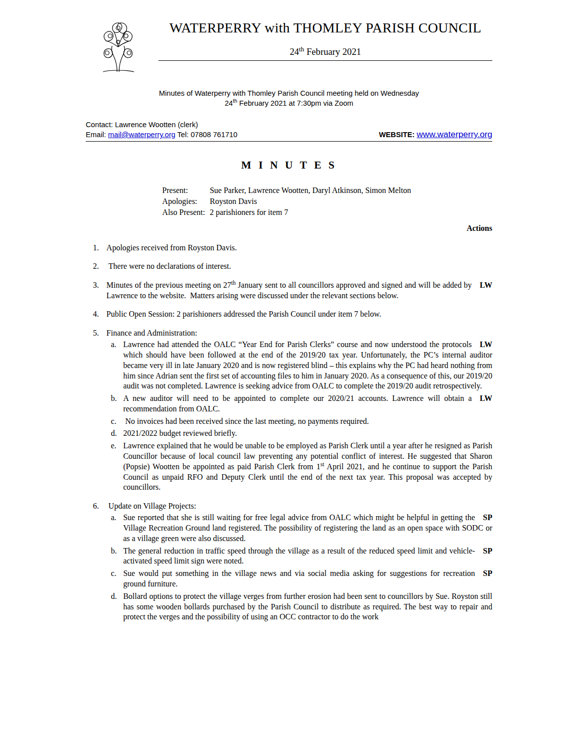WATERPERRY with THOMLEY PARISH COUNCIL
24th February 2021
Minutes of Waterperry with Thomley Parish Council meeting held on Wednesday
24th February 2021 at 7:30pm via Zoom
Contact: Lawrence Wootten (clerk)
Email: mail@waterperry.org Tel: 07808 761710
WEBSITE: www.waterperry.org
M I N U T E S
| Present: | Sue Parker, Lawrence Wootten, Daryl Atkinson, Simon Melton |
| Apologies: | Royston Davis |
| Also Present: | 2 parishioners for item 7 |
Actions
Apologies received from Royston Davis.
There were no declarations of interest.
LW Minutes of the previous meeting on 27th January sent to all councillors approved and signed and will be added by Lawrence to the website. Matters arising were discussed under the relevant sections below.
Public Open Session: 2 parishioners addressed the Parish Council under item 7 below.
Finance and Administration:
LW Lawrence had attended the OALC “Year End for Parish Clerks” course and now understood the protocols which should have been followed at the end of the 2019/20 tax year. Unfortunately, the PC’s internal auditor became very ill in late January 2020 and is now registered blind – this explains why the PC had heard nothing from him since Adrian sent the first set of accounting files to him in January 2020. As a consequence of this, our 2019/20 audit was not completed. Lawrence is seeking advice from OALC to complete the 2019/20 audit retrospectively.
LW A new auditor will need to be appointed to complete our 2020/21 accounts. Lawrence will obtain a recommendation from OALC.
No invoices had been received since the last meeting, no payments required.
2021/2022 budget reviewed briefly.
Lawrence explained that he would be unable to be employed as Parish Clerk until a year after he resigned as Parish Councillor because of local council law preventing any potential conflict of interest. He suggested that Sharon (Popsie) Wootten be appointed as paid Parish Clerk from 1st April 2021, and he continue to support the Parish Council as unpaid RFO and Deputy Clerk until the end of the next tax year. This proposal was accepted by councillors.
Update on Village Projects:
SP Sue reported that she is still waiting for free legal advice from OALC which might be helpful in getting the Village Recreation Ground land registered. The possibility of registering the land as an open space with SODC or as a village green were also discussed.
SP The general reduction in traffic speed through the village as a result of the reduced speed limit and vehicle-activated speed limit sign were noted.
SP Sue would put something in the village news and via social media asking for suggestions for recreation ground furniture.
Bollard options to protect the village verges from further erosion had been sent to councillors by Sue. Royston still has some wooden bollards purchased by the Parish Council to distribute as required. The best way to repair and protect the verges and the possibility of using an OCC contractor to do the work